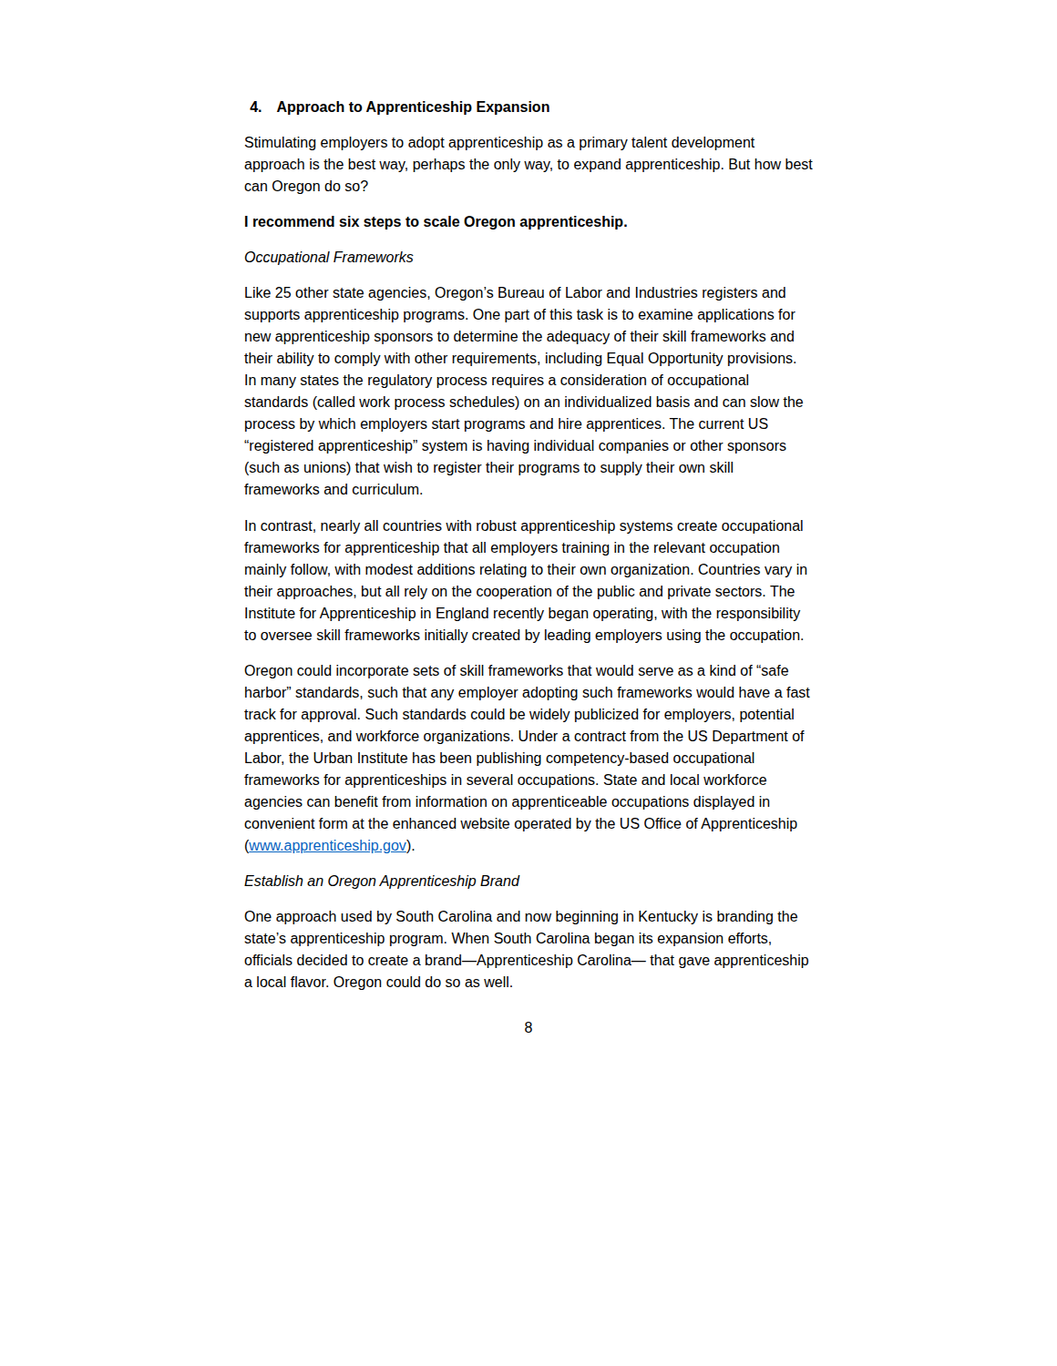Approach to Apprenticeship Expansion
Stimulating employers to adopt apprenticeship as a primary talent development approach is the best way, perhaps the only way, to expand apprenticeship. But how best can Oregon do so?
I recommend six steps to scale Oregon apprenticeship.
Occupational Frameworks
Like 25 other state agencies, Oregon’s Bureau of Labor and Industries registers and supports apprenticeship programs. One part of this task is to examine applications for new apprenticeship sponsors to determine the adequacy of their skill frameworks and their ability to comply with other requirements, including Equal Opportunity provisions. In many states the regulatory process requires a consideration of occupational standards (called work process schedules) on an individualized basis and can slow the process by which employers start programs and hire apprentices. The current US “registered apprenticeship” system is having individual companies or other sponsors (such as unions) that wish to register their programs to supply their own skill frameworks and curriculum.
In contrast, nearly all countries with robust apprenticeship systems create occupational frameworks for apprenticeship that all employers training in the relevant occupation mainly follow, with modest additions relating to their own organization. Countries vary in their approaches, but all rely on the cooperation of the public and private sectors. The Institute for Apprenticeship in England recently began operating, with the responsibility to oversee skill frameworks initially created by leading employers using the occupation.
Oregon could incorporate sets of skill frameworks that would serve as a kind of “safe harbor” standards, such that any employer adopting such frameworks would have a fast track for approval. Such standards could be widely publicized for employers, potential apprentices, and workforce organizations. Under a contract from the US Department of Labor, the Urban Institute has been publishing competency-based occupational frameworks for apprenticeships in several occupations. State and local workforce agencies can benefit from information on apprenticeable occupations displayed in convenient form at the enhanced website operated by the US Office of Apprenticeship (www.apprenticeship.gov).
Establish an Oregon Apprenticeship Brand
One approach used by South Carolina and now beginning in Kentucky is branding the state’s apprenticeship program. When South Carolina began its expansion efforts, officials decided to create a brand—Apprenticeship Carolina— that gave apprenticeship a local flavor. Oregon could do so as well.
8